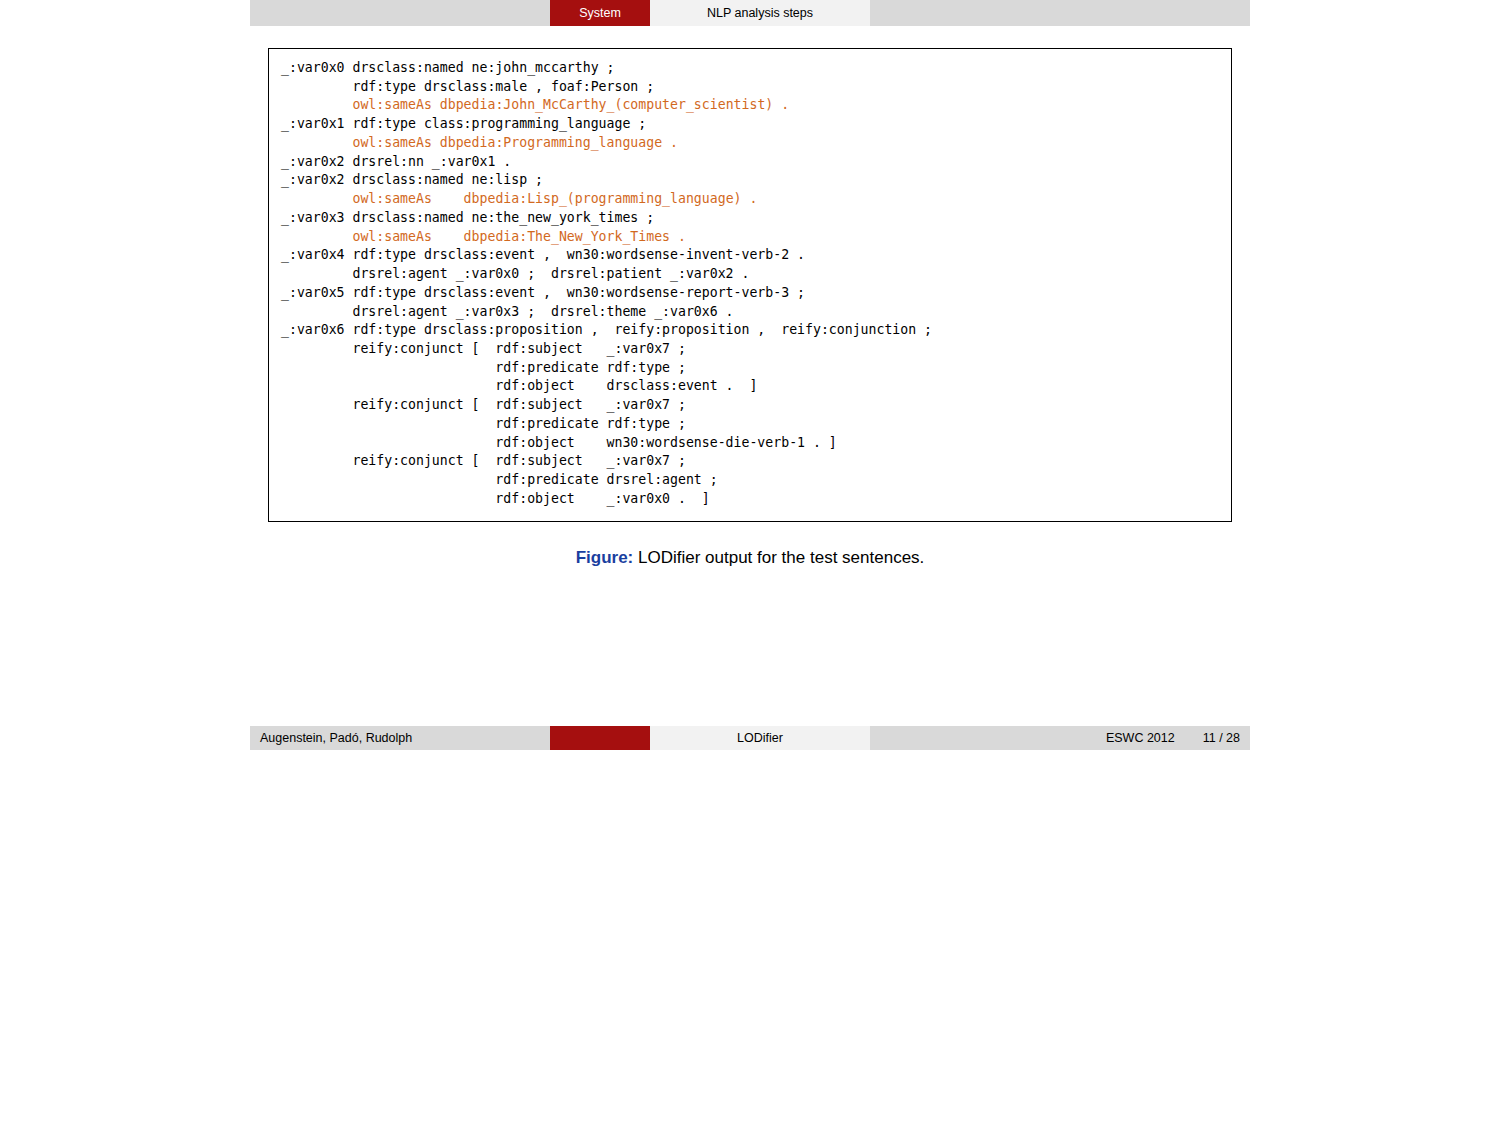System
NLP analysis steps
_:var0x0 drsclass:named ne:john_mccarthy ;
         rdf:type drsclass:male , foaf:Person ;
         owl:sameAs dbpedia:John_McCarthy_(computer_scientist) .
_:var0x1 rdf:type class:programming_language ;
         owl:sameAs dbpedia:Programming_language .
_:var0x2 drsrel:nn _:var0x1 .
_:var0x2 drsclass:named ne:lisp ;
         owl:sameAs    dbpedia:Lisp_(programming_language) .
_:var0x3 drsclass:named ne:the_new_york_times ;
         owl:sameAs    dbpedia:The_New_York_Times .
_:var0x4 rdf:type drsclass:event ,  wn30:wordsense-invent-verb-2 .
         drsrel:agent _:var0x0 ;  drsrel:patient _:var0x2 .
_:var0x5 rdf:type drsclass:event ,  wn30:wordsense-report-verb-3 ;
         drsrel:agent _:var0x3 ;  drsrel:theme _:var0x6 .
_:var0x6 rdf:type drsclass:proposition ,  reify:proposition ,  reify:conjunction ;
         reify:conjunct [  rdf:subject   _:var0x7 ;
                           rdf:predicate rdf:type ;
                           rdf:object    drsclass:event .  ]
         reify:conjunct [  rdf:subject   _:var0x7 ;
                           rdf:predicate rdf:type ;
                           rdf:object    wn30:wordsense-die-verb-1 . ]
         reify:conjunct [  rdf:subject   _:var0x7 ;
                           rdf:predicate drsrel:agent ;
                           rdf:object    _:var0x0 .  ]
Figure: LODifier output for the test sentences.
Augenstein, Padó, Rudolph
LODifier
ESWC 201211 / 28